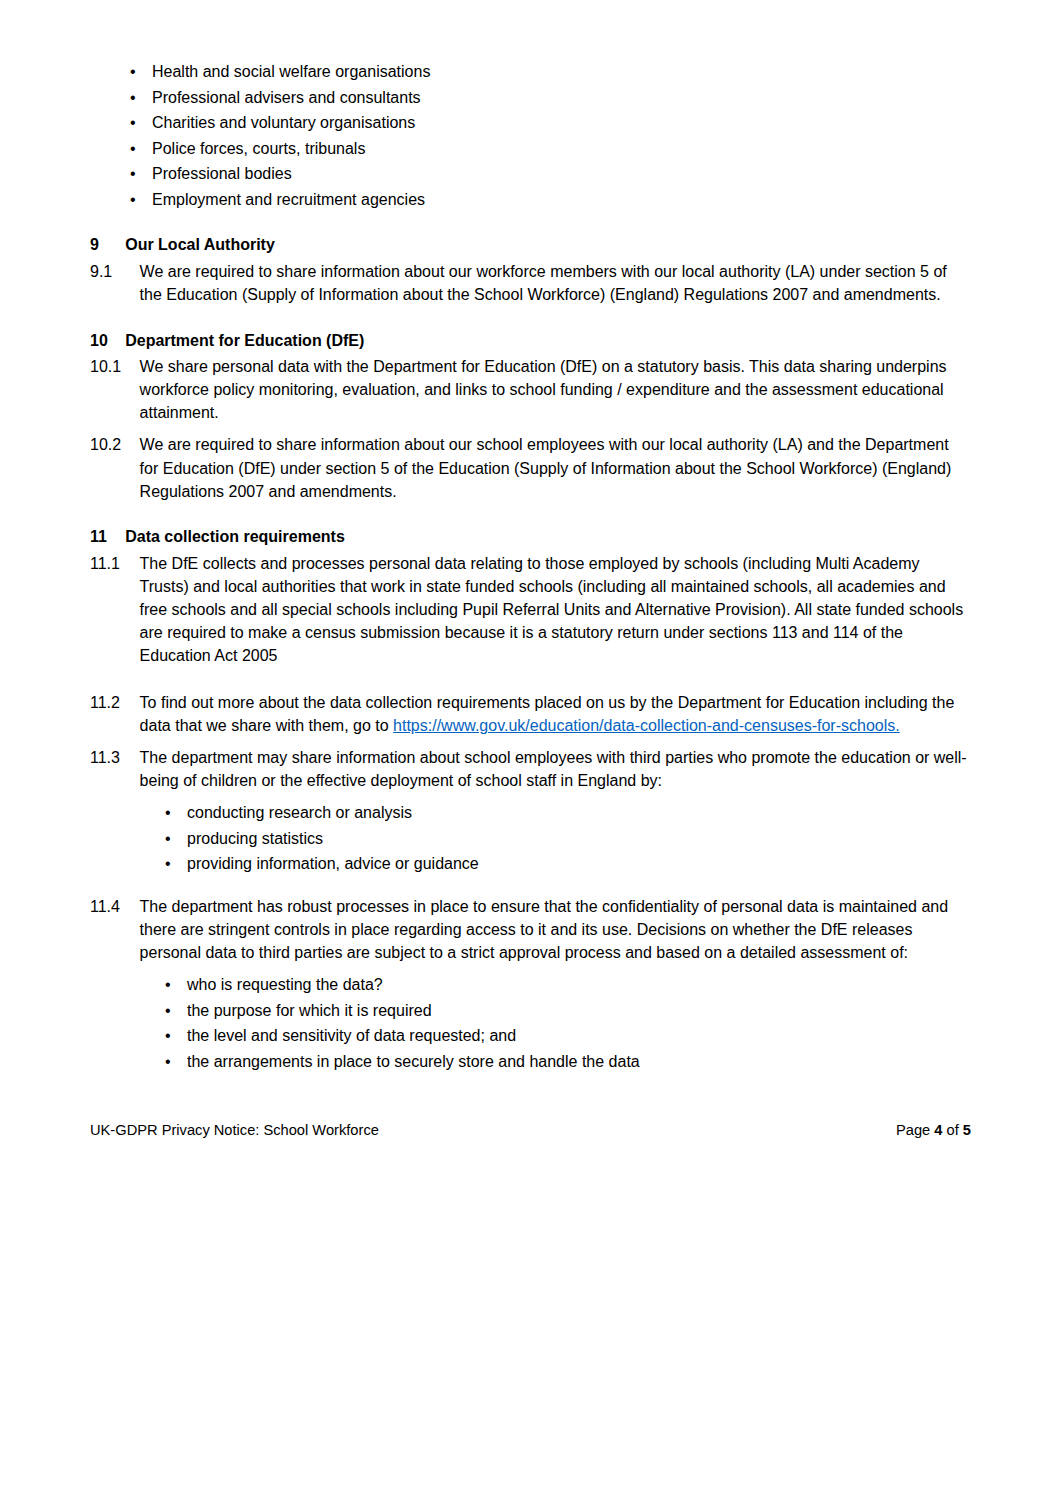Health and social welfare organisations
Professional advisers and consultants
Charities and voluntary organisations
Police forces, courts, tribunals
Professional bodies
Employment and recruitment agencies
9 Our Local Authority
9.1
We are required to share information about our workforce members with our local authority (LA) under section 5 of the Education (Supply of Information about the School Workforce) (England) Regulations 2007 and amendments.
10 Department for Education (DfE)
10.1
We share personal data with the Department for Education (DfE) on a statutory basis. This data sharing underpins workforce policy monitoring, evaluation, and links to school funding / expenditure and the assessment educational attainment.
10.2
We are required to share information about our school employees with our local authority (LA) and the Department for Education (DfE) under section 5 of the Education (Supply of Information about the School Workforce) (England) Regulations 2007 and amendments.
11 Data collection requirements
11.1
The DfE collects and processes personal data relating to those employed by schools (including Multi Academy Trusts) and local authorities that work in state funded schools (including all maintained schools, all academies and free schools and all special schools including Pupil Referral Units and Alternative Provision). All state funded schools are required to make a census submission because it is a statutory return under sections 113 and 114 of the Education Act 2005
11.2
To find out more about the data collection requirements placed on us by the Department for Education including the data that we share with them, go to https://www.gov.uk/education/data-collection-and-censuses-for-schools.
11.3
The department may share information about school employees with third parties who promote the education or well-being of children or the effective deployment of school staff in England by:
conducting research or analysis
producing statistics
providing information, advice or guidance
11.4
The department has robust processes in place to ensure that the confidentiality of personal data is maintained and there are stringent controls in place regarding access to it and its use. Decisions on whether the DfE releases personal data to third parties are subject to a strict approval process and based on a detailed assessment of:
who is requesting the data?
the purpose for which it is required
the level and sensitivity of data requested; and
the arrangements in place to securely store and handle the data
UK-GDPR Privacy Notice: School Workforce
Page 4 of 5